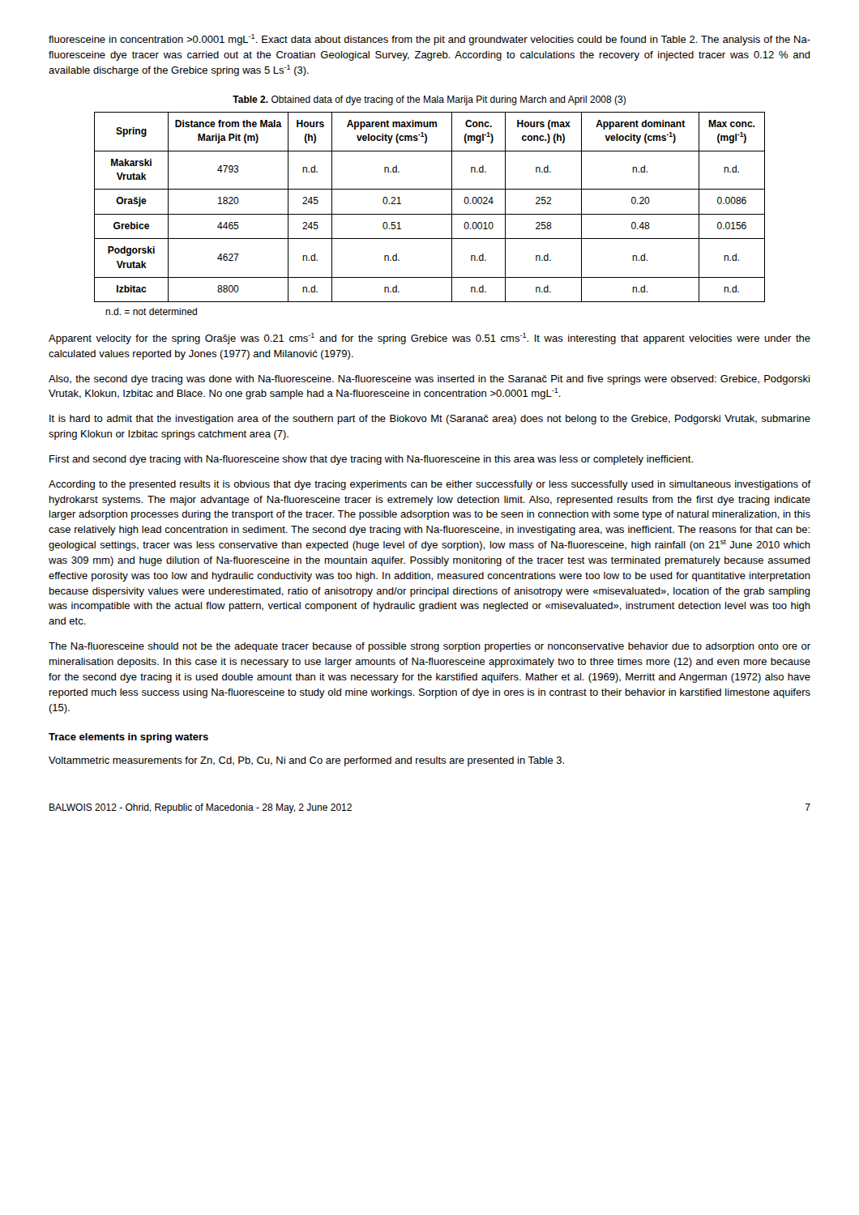fluoresceine in concentration >0.0001 mgL-1. Exact data about distances from the pit and groundwater velocities could be found in Table 2. The analysis of the Na-fluoresceine dye tracer was carried out at the Croatian Geological Survey, Zagreb. According to calculations the recovery of injected tracer was 0.12 % and available discharge of the Grebice spring was 5 Ls-1 (3).
Table 2. Obtained data of dye tracing of the Mala Marija Pit during March and April 2008 (3)
| Spring | Distance from the Mala Marija Pit (m) | Hours (h) | Apparent maximum velocity (cms -1 ) | Conc. (mgl -1 ) | Hours (max conc.) (h) | Apparent dominant velocity (cms -1 ) | Max conc. (mgl -1 ) |
| --- | --- | --- | --- | --- | --- | --- | --- |
| Makarski Vrutak | 4793 | n.d. | n.d. | n.d. | n.d. | n.d. | n.d. |
| Orašje | 1820 | 245 | 0.21 | 0.0024 | 252 | 0.20 | 0.0086 |
| Grebice | 4465 | 245 | 0.51 | 0.0010 | 258 | 0.48 | 0.0156 |
| Podgorski Vrutak | 4627 | n.d. | n.d. | n.d. | n.d. | n.d. | n.d. |
| Izbitac | 8800 | n.d. | n.d. | n.d. | n.d. | n.d. | n.d. |
n.d. = not determined
Apparent velocity for the spring Orašje was 0.21 cms-1 and for the spring Grebice was 0.51 cms-1. It was interesting that apparent velocities were under the calculated values reported by Jones (1977) and Milanović (1979).
Also, the second dye tracing was done with Na-fluoresceine. Na-fluoresceine was inserted in the Saranač Pit and five springs were observed: Grebice, Podgorski Vrutak, Klokun, Izbitac and Blace. No one grab sample had a Na-fluoresceine in concentration >0.0001 mgL-1.
It is hard to admit that the investigation area of the southern part of the Biokovo Mt (Saranač area) does not belong to the Grebice, Podgorski Vrutak, submarine spring Klokun or Izbitac springs catchment area (7).
First and second dye tracing with Na-fluoresceine show that dye tracing with Na-fluoresceine in this area was less or completely inefficient.
According to the presented results it is obvious that dye tracing experiments can be either successfully or less successfully used in simultaneous investigations of hydrokarst systems. The major advantage of Na-fluoresceine tracer is extremely low detection limit. Also, represented results from the first dye tracing indicate larger adsorption processes during the transport of the tracer. The possible adsorption was to be seen in connection with some type of natural mineralization, in this case relatively high lead concentration in sediment. The second dye tracing with Na-fluoresceine, in investigating area, was inefficient. The reasons for that can be: geological settings, tracer was less conservative than expected (huge level of dye sorption), low mass of Na-fluoresceine, high rainfall (on 21st June 2010 which was 309 mm) and huge dilution of Na-fluoresceine in the mountain aquifer. Possibly monitoring of the tracer test was terminated prematurely because assumed effective porosity was too low and hydraulic conductivity was too high. In addition, measured concentrations were too low to be used for quantitative interpretation because dispersivity values were underestimated, ratio of anisotropy and/or principal directions of anisotropy were «misevaluated», location of the grab sampling was incompatible with the actual flow pattern, vertical component of hydraulic gradient was neglected or «misevaluated», instrument detection level was too high and etc.
The Na-fluoresceine should not be the adequate tracer because of possible strong sorption properties or nonconservative behavior due to adsorption onto ore or mineralisation deposits. In this case it is necessary to use larger amounts of Na-fluoresceine approximately two to three times more (12) and even more because for the second dye tracing it is used double amount than it was necessary for the karstified aquifers. Mather et al. (1969), Merritt and Angerman (1972) also have reported much less success using Na-fluoresceine to study old mine workings. Sorption of dye in ores is in contrast to their behavior in karstified limestone aquifers (15).
Trace elements in spring waters
Voltammetric measurements for Zn, Cd, Pb, Cu, Ni and Co are performed and results are presented in Table 3.
BALWOIS 2012 - Ohrid, Republic of Macedonia - 28 May, 2 June 2012 7